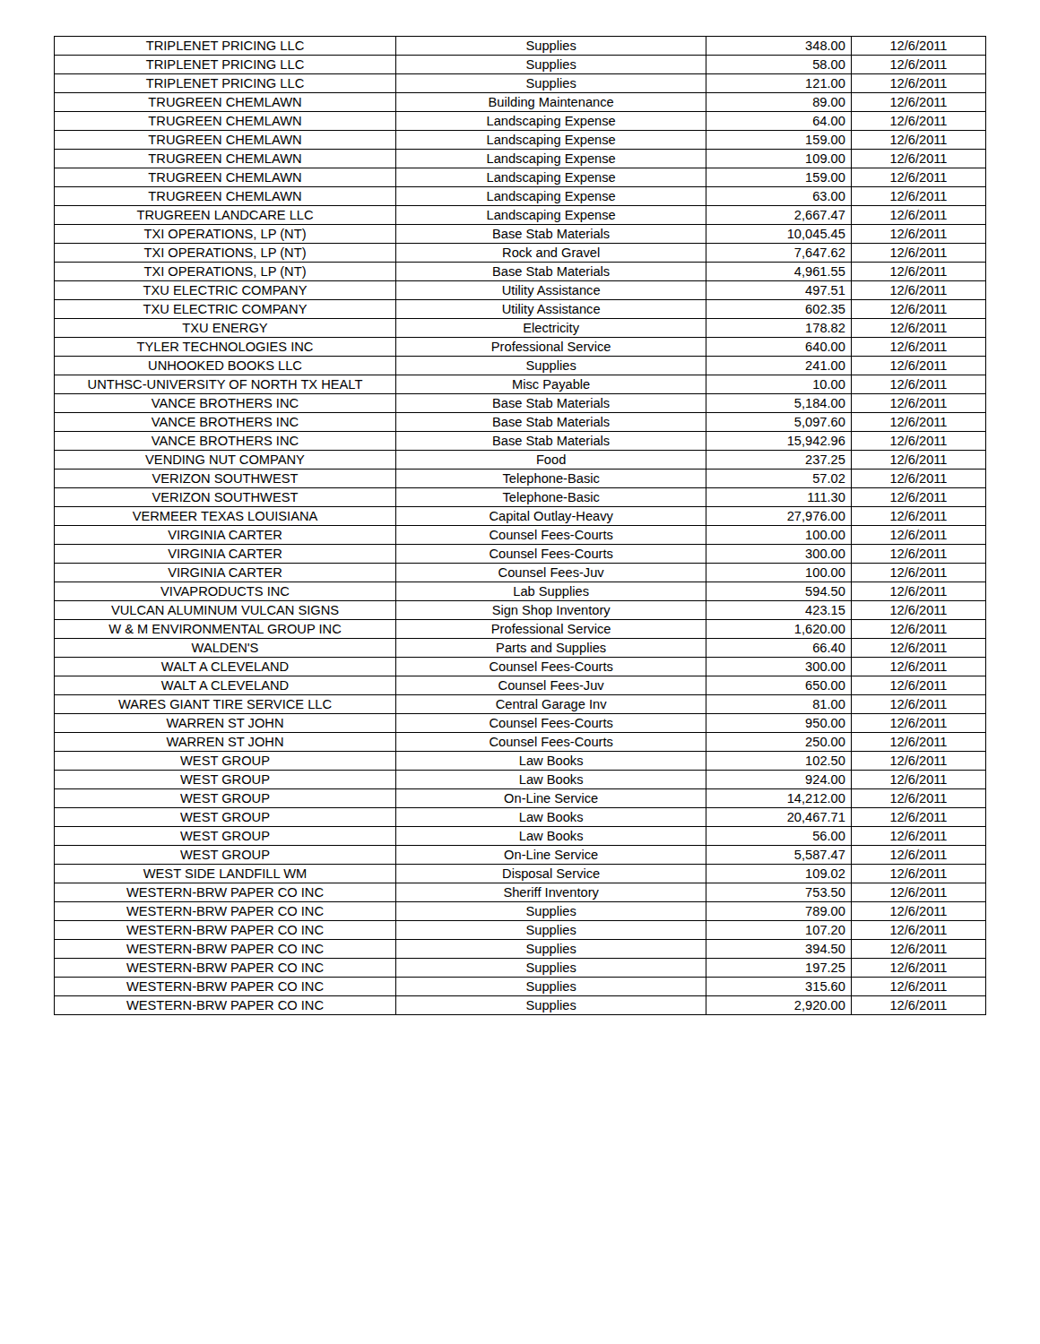| TRIPLENET PRICING LLC | Supplies | 348.00 | 12/6/2011 |
| TRIPLENET PRICING LLC | Supplies | 58.00 | 12/6/2011 |
| TRIPLENET PRICING LLC | Supplies | 121.00 | 12/6/2011 |
| TRUGREEN CHEMLAWN | Building Maintenance | 89.00 | 12/6/2011 |
| TRUGREEN CHEMLAWN | Landscaping Expense | 64.00 | 12/6/2011 |
| TRUGREEN CHEMLAWN | Landscaping Expense | 159.00 | 12/6/2011 |
| TRUGREEN CHEMLAWN | Landscaping Expense | 109.00 | 12/6/2011 |
| TRUGREEN CHEMLAWN | Landscaping Expense | 159.00 | 12/6/2011 |
| TRUGREEN CHEMLAWN | Landscaping Expense | 63.00 | 12/6/2011 |
| TRUGREEN LANDCARE LLC | Landscaping Expense | 2,667.47 | 12/6/2011 |
| TXI OPERATIONS, LP (NT) | Base Stab Materials | 10,045.45 | 12/6/2011 |
| TXI OPERATIONS, LP (NT) | Rock and Gravel | 7,647.62 | 12/6/2011 |
| TXI OPERATIONS, LP (NT) | Base Stab Materials | 4,961.55 | 12/6/2011 |
| TXU ELECTRIC COMPANY | Utility Assistance | 497.51 | 12/6/2011 |
| TXU ELECTRIC COMPANY | Utility Assistance | 602.35 | 12/6/2011 |
| TXU ENERGY | Electricity | 178.82 | 12/6/2011 |
| TYLER TECHNOLOGIES INC | Professional Service | 640.00 | 12/6/2011 |
| UNHOOKED BOOKS LLC | Supplies | 241.00 | 12/6/2011 |
| UNTHSC-UNIVERSITY OF NORTH TX HEALT | Misc Payable | 10.00 | 12/6/2011 |
| VANCE BROTHERS INC | Base Stab Materials | 5,184.00 | 12/6/2011 |
| VANCE BROTHERS INC | Base Stab Materials | 5,097.60 | 12/6/2011 |
| VANCE BROTHERS INC | Base Stab Materials | 15,942.96 | 12/6/2011 |
| VENDING NUT COMPANY | Food | 237.25 | 12/6/2011 |
| VERIZON SOUTHWEST | Telephone-Basic | 57.02 | 12/6/2011 |
| VERIZON SOUTHWEST | Telephone-Basic | 111.30 | 12/6/2011 |
| VERMEER TEXAS LOUISIANA | Capital Outlay-Heavy | 27,976.00 | 12/6/2011 |
| VIRGINIA CARTER | Counsel Fees-Courts | 100.00 | 12/6/2011 |
| VIRGINIA CARTER | Counsel Fees-Courts | 300.00 | 12/6/2011 |
| VIRGINIA CARTER | Counsel Fees-Juv | 100.00 | 12/6/2011 |
| VIVAPRODUCTS INC | Lab Supplies | 594.50 | 12/6/2011 |
| VULCAN ALUMINUM VULCAN SIGNS | Sign Shop Inventory | 423.15 | 12/6/2011 |
| W & M ENVIRONMENTAL GROUP INC | Professional Service | 1,620.00 | 12/6/2011 |
| WALDEN'S | Parts and Supplies | 66.40 | 12/6/2011 |
| WALT A CLEVELAND | Counsel Fees-Courts | 300.00 | 12/6/2011 |
| WALT A CLEVELAND | Counsel Fees-Juv | 650.00 | 12/6/2011 |
| WARES GIANT TIRE SERVICE LLC | Central Garage Inv | 81.00 | 12/6/2011 |
| WARREN ST JOHN | Counsel Fees-Courts | 950.00 | 12/6/2011 |
| WARREN ST JOHN | Counsel Fees-Courts | 250.00 | 12/6/2011 |
| WEST GROUP | Law Books | 102.50 | 12/6/2011 |
| WEST GROUP | Law Books | 924.00 | 12/6/2011 |
| WEST GROUP | On-Line Service | 14,212.00 | 12/6/2011 |
| WEST GROUP | Law Books | 20,467.71 | 12/6/2011 |
| WEST GROUP | Law Books | 56.00 | 12/6/2011 |
| WEST GROUP | On-Line Service | 5,587.47 | 12/6/2011 |
| WEST SIDE LANDFILL WM | Disposal Service | 109.02 | 12/6/2011 |
| WESTERN-BRW PAPER CO INC | Sheriff Inventory | 753.50 | 12/6/2011 |
| WESTERN-BRW PAPER CO INC | Supplies | 789.00 | 12/6/2011 |
| WESTERN-BRW PAPER CO INC | Supplies | 107.20 | 12/6/2011 |
| WESTERN-BRW PAPER CO INC | Supplies | 394.50 | 12/6/2011 |
| WESTERN-BRW PAPER CO INC | Supplies | 197.25 | 12/6/2011 |
| WESTERN-BRW PAPER CO INC | Supplies | 315.60 | 12/6/2011 |
| WESTERN-BRW PAPER CO INC | Supplies | 2,920.00 | 12/6/2011 |